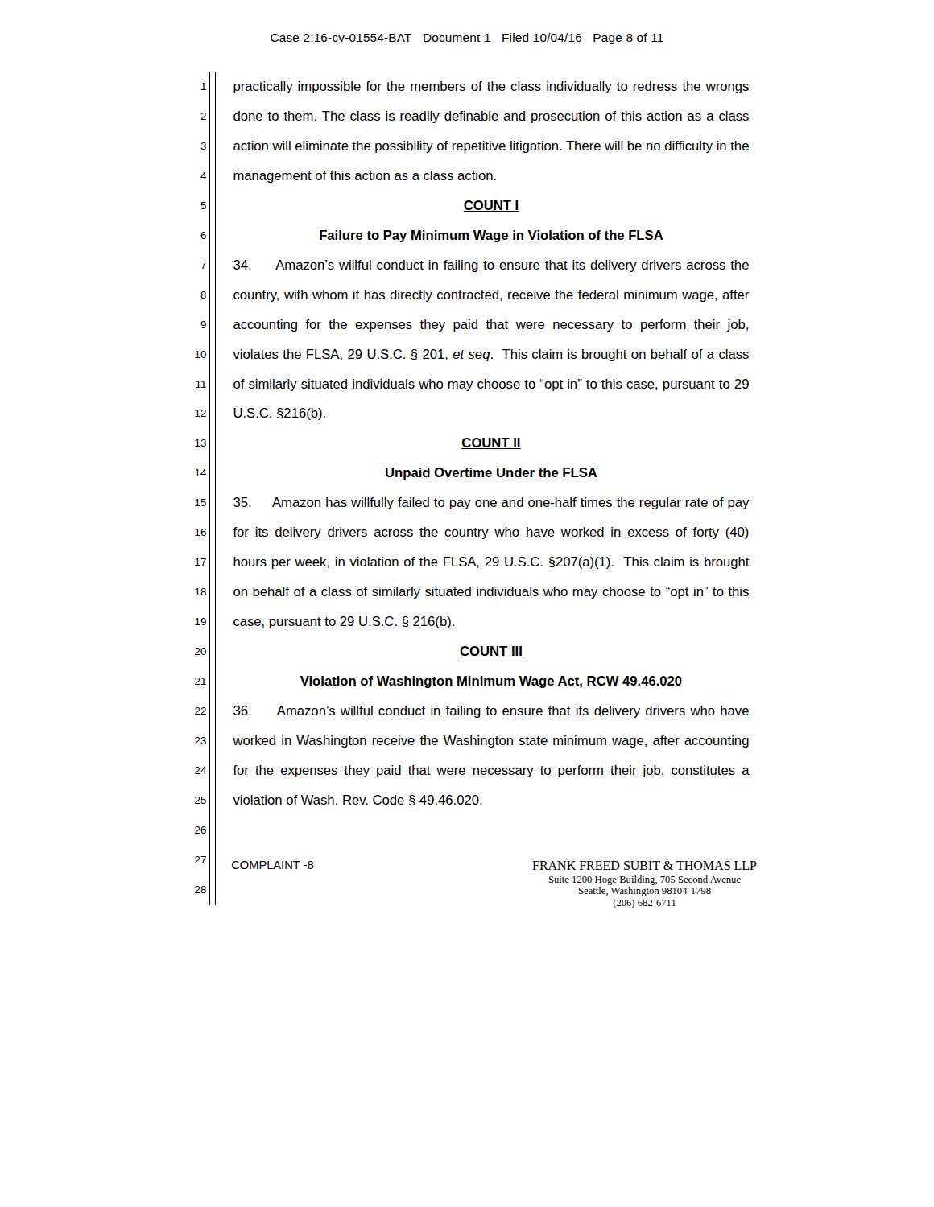Case 2:16-cv-01554-BAT Document 1 Filed 10/04/16 Page 8 of 11
1 2 3 4 5 6 7 8 9 10 11 12 13 14 15 16 17 18 19 20 21 22 23 24 25 26 27 28
practically impossible for the members of the class individually to redress the wrongs done to them. The class is readily definable and prosecution of this action as a class action will eliminate the possibility of repetitive litigation. There will be no difficulty in the management of this action as a class action.
COUNT I
Failure to Pay Minimum Wage in Violation of the FLSA
34. Amazon’s willful conduct in failing to ensure that its delivery drivers across the country, with whom it has directly contracted, receive the federal minimum wage, after accounting for the expenses they paid that were necessary to perform their job, violates the FLSA, 29 U.S.C. § 201, et seq. This claim is brought on behalf of a class of similarly situated individuals who may choose to “opt in” to this case, pursuant to 29 U.S.C. §216(b).
COUNT II
Unpaid Overtime Under the FLSA
35. Amazon has willfully failed to pay one and one-half times the regular rate of pay for its delivery drivers across the country who have worked in excess of forty (40) hours per week, in violation of the FLSA, 29 U.S.C. §207(a)(1). This claim is brought on behalf of a class of similarly situated individuals who may choose to “opt in” to this case, pursuant to 29 U.S.C. § 216(b).
COUNT III
Violation of Washington Minimum Wage Act, RCW 49.46.020
36. Amazon’s willful conduct in failing to ensure that its delivery drivers who have worked in Washington receive the Washington state minimum wage, after accounting for the expenses they paid that were necessary to perform their job, constitutes a violation of Wash. Rev. Code § 49.46.020.
COMPLAINT -8
FRANK FREED SUBIT & THOMAS LLP
Suite 1200 Hoge Building, 705 Second Avenue
Seattle, Washington 98104-1798
(206) 682-6711